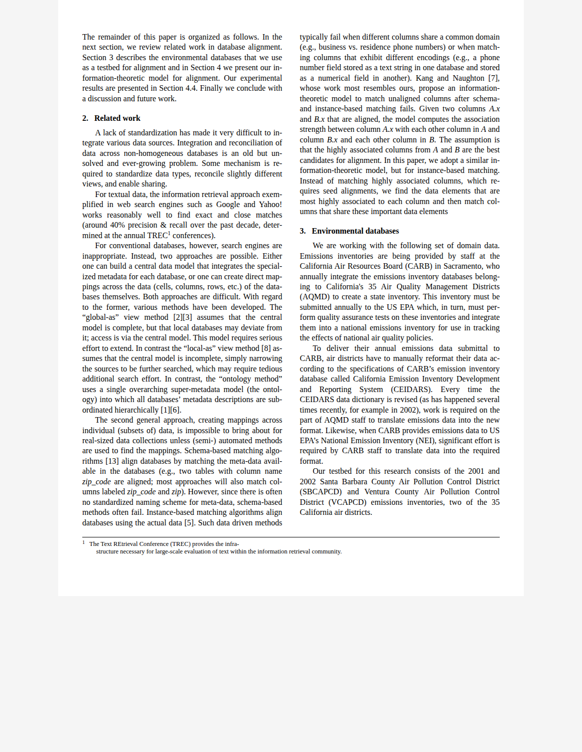The remainder of this paper is organized as follows. In the next section, we review related work in database alignment. Section 3 describes the environmental databases that we use as a testbed for alignment and in Section 4 we present our information-theoretic model for alignment. Our experimental results are presented in Section 4.4. Finally we conclude with a discussion and future work.
2. Related work
A lack of standardization has made it very difficult to integrate various data sources. Integration and reconciliation of data across non-homogeneous databases is an old but unsolved and ever-growing problem. Some mechanism is required to standardize data types, reconcile slightly different views, and enable sharing.
For textual data, the information retrieval approach exemplified in web search engines such as Google and Yahoo! works reasonably well to find exact and close matches (around 40% precision & recall over the past decade, determined at the annual TREC1 conferences).
For conventional databases, however, search engines are inappropriate. Instead, two approaches are possible. Either one can build a central data model that integrates the specialized metadata for each database, or one can create direct mappings across the data (cells, columns, rows, etc.) of the databases themselves. Both approaches are difficult. With regard to the former, various methods have been developed. The “global-as” view method [2][3] assumes that the central model is complete, but that local databases may deviate from it; access is via the central model. This model requires serious effort to extend. In contrast the “local-as” view method [8] assumes that the central model is incomplete, simply narrowing the sources to be further searched, which may require tedious additional search effort. In contrast, the “ontology method” uses a single overarching super-metadata model (the ontology) into which all databases’ metadata descriptions are subordinated hierarchically [1][6].
The second general approach, creating mappings across individual (subsets of) data, is impossible to bring about for real-sized data collections unless (semi-) automated methods are used to find the mappings. Schema-based matching algorithms [13] align databases by matching the meta-data available in the databases (e.g., two tables with column name zip_code are aligned; most approaches will also match columns labeled zip_code and zip). However, since there is often no standardized naming scheme for meta-data, schema-based methods often fail. Instance-based matching algorithms align databases using the actual data [5]. Such data driven methods typically fail when different columns share a common domain (e.g., business vs. residence phone numbers) or when matching columns that exhibit different encodings (e.g., a phone number field stored as a text string in one database and stored as a numerical field in another). Kang and Naughton [7], whose work most resembles ours, propose an information-theoretic model to match unaligned columns after schema- and instance-based matching fails. Given two columns A.x and B.x that are aligned, the model computes the association strength between column A.x with each other column in A and column B.x and each other column in B. The assumption is that the highly associated columns from A and B are the best candidates for alignment. In this paper, we adopt a similar information-theoretic model, but for instance-based matching. Instead of matching highly associated columns, which requires seed alignments, we find the data elements that are most highly associated to each column and then match columns that share these important data elements
3. Environmental databases
We are working with the following set of domain data. Emissions inventories are being provided by staff at the California Air Resources Board (CARB) in Sacramento, who annually integrate the emissions inventory databases belonging to California's 35 Air Quality Management Districts (AQMD) to create a state inventory. This inventory must be submitted annually to the US EPA which, in turn, must perform quality assurance tests on these inventories and integrate them into a national emissions inventory for use in tracking the effects of national air quality policies.
To deliver their annual emissions data submittal to CARB, air districts have to manually reformat their data according to the specifications of CARB’s emission inventory database called California Emission Inventory Development and Reporting System (CEIDARS). Every time the CEIDARS data dictionary is revised (as has happened several times recently, for example in 2002), work is required on the part of AQMD staff to translate emissions data into the new format. Likewise, when CARB provides emissions data to US EPA’s National Emission Inventory (NEI), significant effort is required by CARB staff to translate data into the required format.
Our testbed for this research consists of the 2001 and 2002 Santa Barbara County Air Pollution Control District (SBCAPCD) and Ventura County Air Pollution Control District (VCAPCD) emissions inventories, two of the 35 California air districts.
1 The Text REtrieval Conference (TREC) provides the infra-structure necessary for large-scale evaluation of text within the information retrieval community.